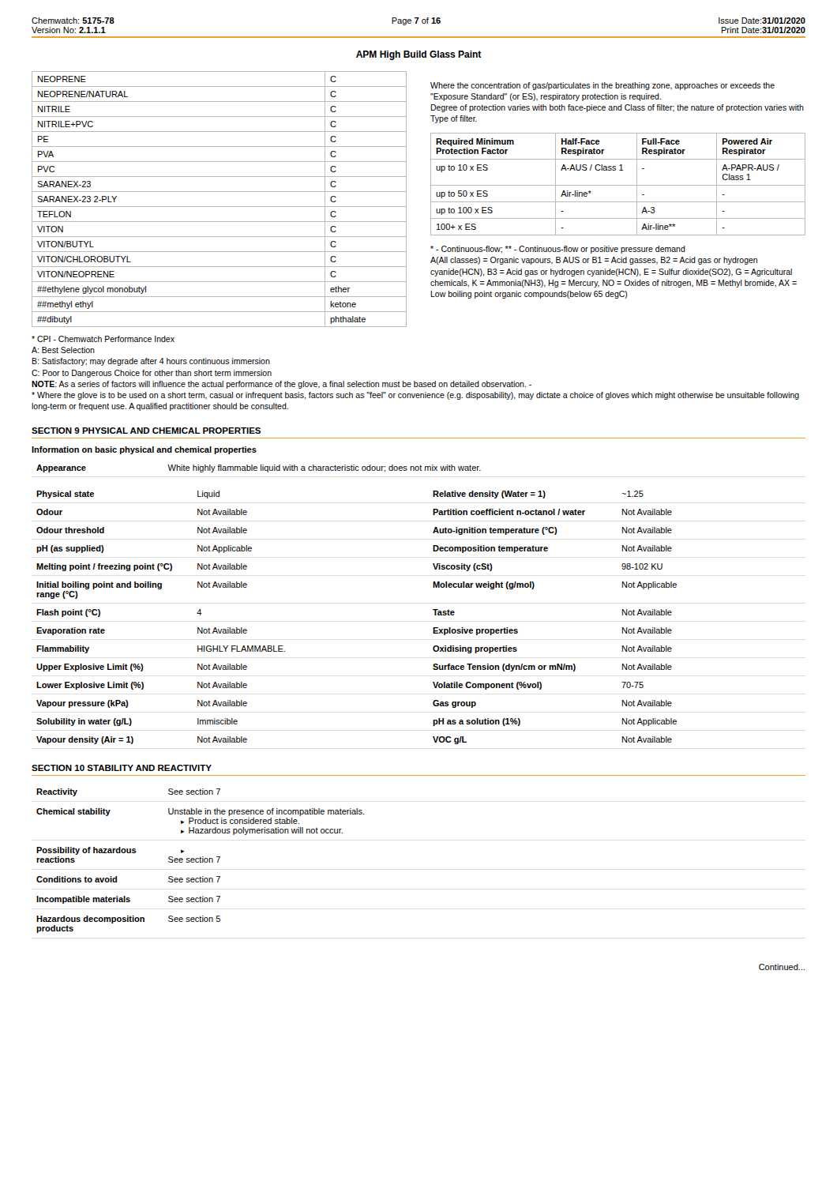Chemwatch: 5175-78
Version No: 2.1.1.1
Page 7 of 16
Issue Date:31/01/2020
Print Date:31/01/2020
APM High Build Glass Paint
| NEOPRENE | C |
| NEOPRENE/NATURAL | C |
| NITRILE | C |
| NITRILE+PVC | C |
| PE | C |
| PVA | C |
| PVC | C |
| SARANEX-23 | C |
| SARANEX-23 2-PLY | C |
| TEFLON | C |
| VITON | C |
| VITON/BUTYL | C |
| VITON/CHLOROBUTYL | C |
| VITON/NEOPRENE | C |
| ##ethylene glycol monobutyl | ether |
| ##methyl ethyl | ketone |
| ##dibutyl | phthalate |
Where the concentration of gas/particulates in the breathing zone, approaches or exceeds the "Exposure Standard" (or ES), respiratory protection is required.
Degree of protection varies with both face-piece and Class of filter; the nature of protection varies with Type of filter.
| Required Minimum Protection Factor | Half-Face Respirator | Full-Face Respirator | Powered Air Respirator |
| --- | --- | --- | --- |
| up to 10 x ES | A-AUS / Class 1 | - | A-PAPR-AUS / Class 1 |
| up to 50 x ES | Air-line* | - | - |
| up to 100 x ES | - | A-3 | - |
| 100+ x ES | - | Air-line** | - |
* - Continuous-flow; ** - Continuous-flow or positive pressure demand
A(All classes) = Organic vapours, B AUS or B1 = Acid gasses, B2 = Acid gas or hydrogen cyanide(HCN), B3 = Acid gas or hydrogen cyanide(HCN), E = Sulfur dioxide(SO2), G = Agricultural chemicals, K = Ammonia(NH3), Hg = Mercury, NO = Oxides of nitrogen, MB = Methyl bromide, AX = Low boiling point organic compounds(below 65 degC)
* CPI - Chemwatch Performance Index
A: Best Selection
B: Satisfactory; may degrade after 4 hours continuous immersion
C: Poor to Dangerous Choice for other than short term immersion
NOTE: As a series of factors will influence the actual performance of the glove, a final selection must be based on detailed observation. -
* Where the glove is to be used on a short term, casual or infrequent basis, factors such as "feel" or convenience (e.g. disposability), may dictate a choice of gloves which might otherwise be unsuitable following long-term or frequent use. A qualified practitioner should be consulted.
SECTION 9 PHYSICAL AND CHEMICAL PROPERTIES
Information on basic physical and chemical properties
| Appearance | White highly flammable liquid with a characteristic odour; does not mix with water. |
| Physical state | Liquid | Relative density (Water = 1) | ~1.25 |
| Odour | Not Available | Partition coefficient n-octanol / water | Not Available |
| Odour threshold | Not Available | Auto-ignition temperature (°C) | Not Available |
| pH (as supplied) | Not Applicable | Decomposition temperature | Not Available |
| Melting point / freezing point (°C) | Not Available | Viscosity (cSt) | 98-102 KU |
| Initial boiling point and boiling range (°C) | Not Available | Molecular weight (g/mol) | Not Applicable |
| Flash point (°C) | 4 | Taste | Not Available |
| Evaporation rate | Not Available | Explosive properties | Not Available |
| Flammability | HIGHLY FLAMMABLE. | Oxidising properties | Not Available |
| Upper Explosive Limit (%) | Not Available | Surface Tension (dyn/cm or mN/m) | Not Available |
| Lower Explosive Limit (%) | Not Available | Volatile Component (%vol) | 70-75 |
| Vapour pressure (kPa) | Not Available | Gas group | Not Available |
| Solubility in water (g/L) | Immiscible | pH as a solution (1%) | Not Applicable |
| Vapour density (Air = 1) | Not Available | VOC g/L | Not Available |
SECTION 10 STABILITY AND REACTIVITY
| Reactivity | See section 7 |
| Chemical stability | Unstable in the presence of incompatible materials. Product is considered stable. Hazardous polymerisation will not occur. |
| Possibility of hazardous reactions | See section 7 |
| Conditions to avoid | See section 7 |
| Incompatible materials | See section 7 |
| Hazardous decomposition products | See section 5 |
Continued...